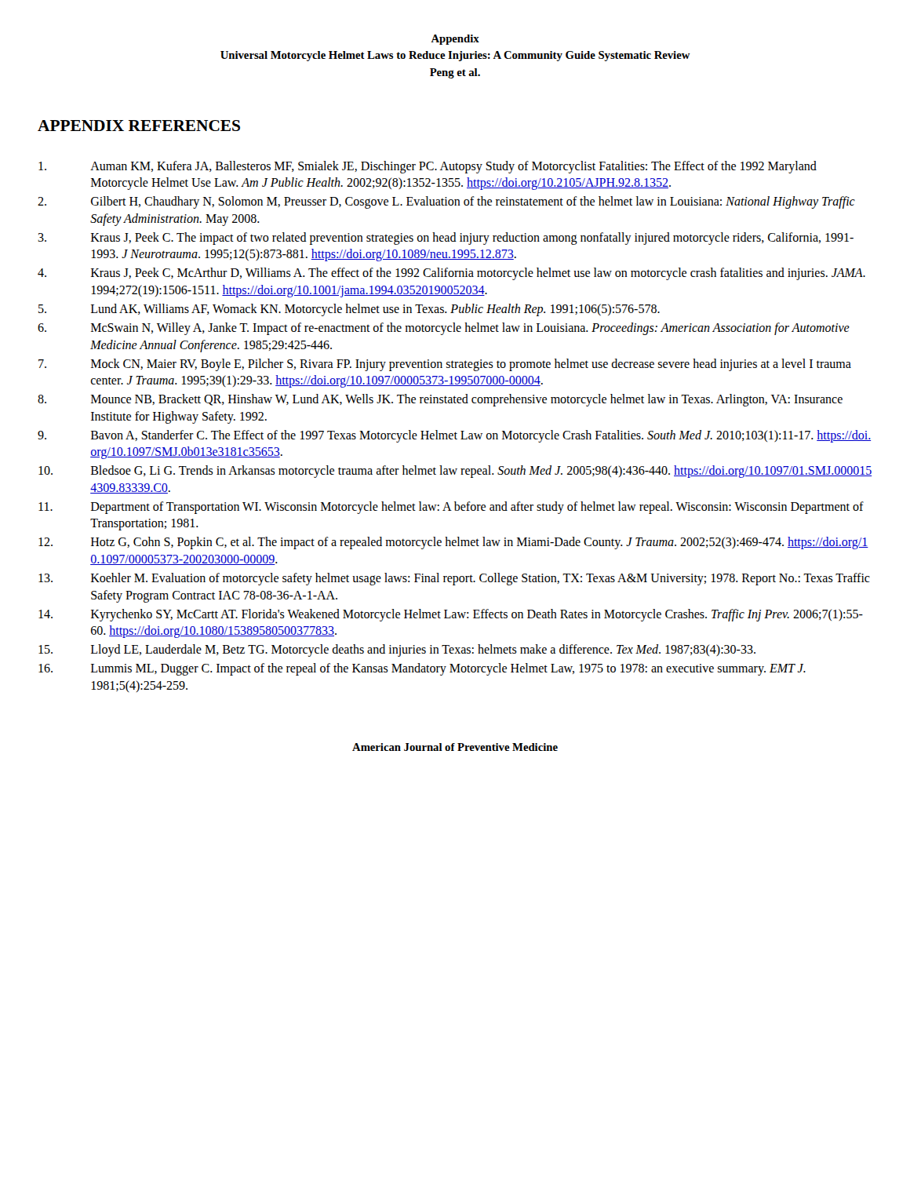Appendix
Universal Motorcycle Helmet Laws to Reduce Injuries: A Community Guide Systematic Review
Peng et al.
APPENDIX REFERENCES
Auman KM, Kufera JA, Ballesteros MF, Smialek JE, Dischinger PC. Autopsy Study of Motorcyclist Fatalities: The Effect of the 1992 Maryland Motorcycle Helmet Use Law. Am J Public Health. 2002;92(8):1352-1355. https://doi.org/10.2105/AJPH.92.8.1352.
Gilbert H, Chaudhary N, Solomon M, Preusser D, Cosgove L. Evaluation of the reinstatement of the helmet law in Louisiana: National Highway Traffic Safety Administration. May 2008.
Kraus J, Peek C. The impact of two related prevention strategies on head injury reduction among nonfatally injured motorcycle riders, California, 1991-1993. J Neurotrauma. 1995;12(5):873-881. https://doi.org/10.1089/neu.1995.12.873.
Kraus J, Peek C, McArthur D, Williams A. The effect of the 1992 California motorcycle helmet use law on motorcycle crash fatalities and injuries. JAMA. 1994;272(19):1506-1511. https://doi.org/10.1001/jama.1994.03520190052034.
Lund AK, Williams AF, Womack KN. Motorcycle helmet use in Texas. Public Health Rep. 1991;106(5):576-578.
McSwain N, Willey A, Janke T. Impact of re-enactment of the motorcycle helmet law in Louisiana. Proceedings: American Association for Automotive Medicine Annual Conference. 1985;29:425-446.
Mock CN, Maier RV, Boyle E, Pilcher S, Rivara FP. Injury prevention strategies to promote helmet use decrease severe head injuries at a level I trauma center. J Trauma. 1995;39(1):29-33. https://doi.org/10.1097/00005373-199507000-00004.
Mounce NB, Brackett QR, Hinshaw W, Lund AK, Wells JK. The reinstated comprehensive motorcycle helmet law in Texas. Arlington, VA: Insurance Institute for Highway Safety. 1992.
Bavon A, Standerfer C. The Effect of the 1997 Texas Motorcycle Helmet Law on Motorcycle Crash Fatalities. South Med J. 2010;103(1):11-17. https://doi.org/10.1097/SMJ.0b013e3181c35653.
Bledsoe G, Li G. Trends in Arkansas motorcycle trauma after helmet law repeal. South Med J. 2005;98(4):436-440. https://doi.org/10.1097/01.SMJ.0000154309.83339.C0.
Department of Transportation WI. Wisconsin Motorcycle helmet law: A before and after study of helmet law repeal. Wisconsin: Wisconsin Department of Transportation; 1981.
Hotz G, Cohn S, Popkin C, et al. The impact of a repealed motorcycle helmet law in Miami-Dade County. J Trauma. 2002;52(3):469-474. https://doi.org/10.1097/00005373-200203000-00009.
Koehler M. Evaluation of motorcycle safety helmet usage laws: Final report. College Station, TX: Texas A&M University; 1978. Report No.: Texas Traffic Safety Program Contract IAC 78-08-36-A-1-AA.
Kyrychenko SY, McCartt AT. Florida's Weakened Motorcycle Helmet Law: Effects on Death Rates in Motorcycle Crashes. Traffic Inj Prev. 2006;7(1):55-60. https://doi.org/10.1080/15389580500377833.
Lloyd LE, Lauderdale M, Betz TG. Motorcycle deaths and injuries in Texas: helmets make a difference. Tex Med. 1987;83(4):30-33.
Lummis ML, Dugger C. Impact of the repeal of the Kansas Mandatory Motorcycle Helmet Law, 1975 to 1978: an executive summary. EMT J. 1981;5(4):254-259.
American Journal of Preventive Medicine